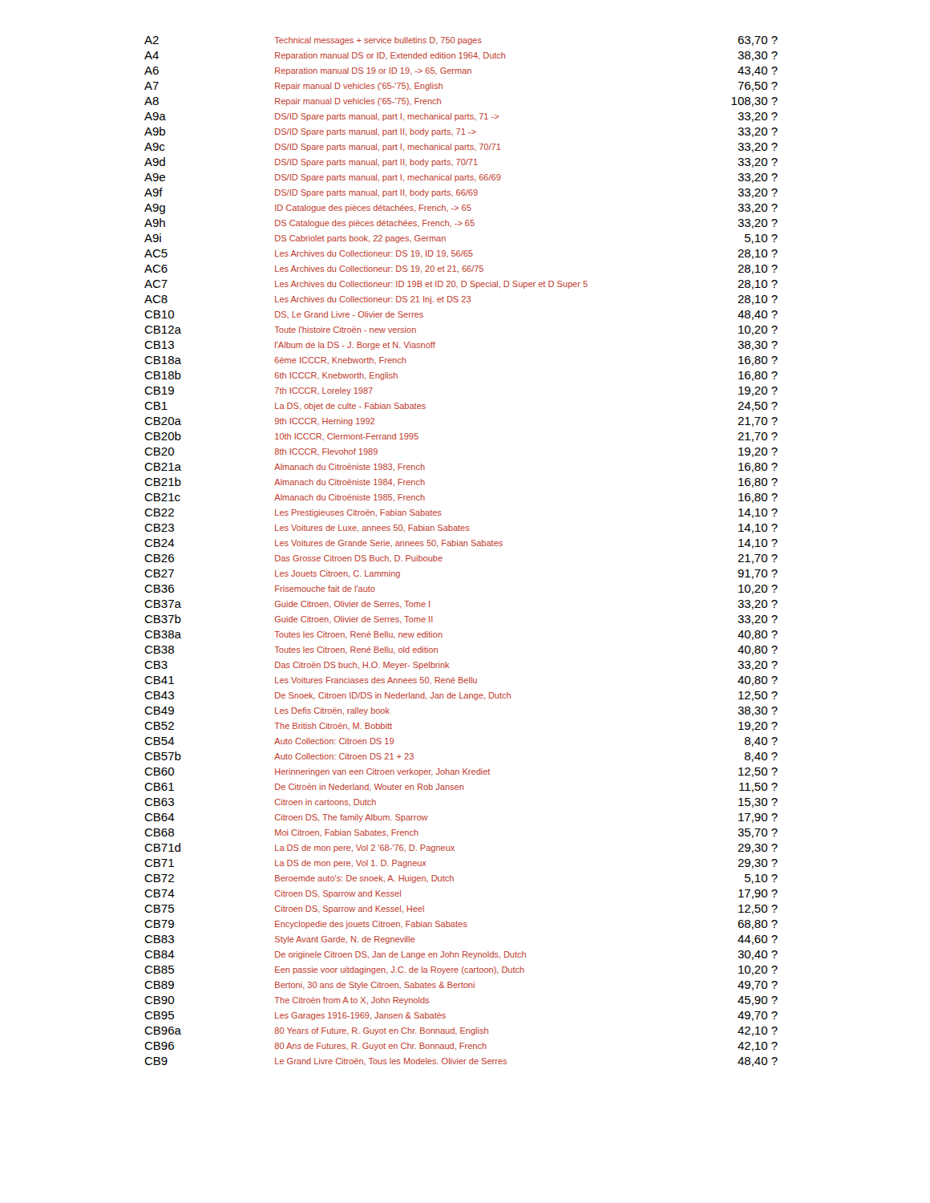| A2 | Technical messages + service bulletins D, 750 pages | 63,70 ? |
| A4 | Reparation manual DS or ID, Extended edition 1964, Dutch | 38,30 ? |
| A6 | Reparation manual DS 19 or ID 19, -> 65, German | 43,40 ? |
| A7 | Repair manual D vehicles ('65-'75), English | 76,50 ? |
| A8 | Repair manual D vehicles ('65-'75), French | 108,30 ? |
| A9a | DS/ID Spare parts manual, part I, mechanical parts, 71 -> | 33,20 ? |
| A9b | DS/ID Spare parts manual, part II, body parts, 71 -> | 33,20 ? |
| A9c | DS/ID Spare parts manual, part I, mechanical parts, 70/71 | 33,20 ? |
| A9d | DS/ID Spare parts manual, part II, body parts, 70/71 | 33,20 ? |
| A9e | DS/ID Spare parts manual, part I, mechanical parts, 66/69 | 33,20 ? |
| A9f | DS/ID Spare parts manual, part II, body parts, 66/69 | 33,20 ? |
| A9g | ID Catalogue des pièces détachées, French, -> 65 | 33,20 ? |
| A9h | DS Catalogue des pièces détachées, French, -> 65 | 33,20 ? |
| A9i | DS Cabriolet parts book, 22 pages, German | 5,10 ? |
| AC5 | Les Archives du Collectioneur: DS 19, ID 19, 56/65 | 28,10 ? |
| AC6 | Les Archives du Collectioneur: DS 19, 20 et 21, 66/75 | 28,10 ? |
| AC7 | Les Archives du Collectioneur: ID 19B et ID 20, D Special, D Super et D Super 5 | 28,10 ? |
| AC8 | Les Archives du Collectioneur: DS 21 Inj. et DS 23 | 28,10 ? |
| CB10 | DS, Le Grand Livre - Olivier de Serres | 48,40 ? |
| CB12a | Toute l'histoire Citroën - new version | 10,20 ? |
| CB13 | l'Album de la DS - J. Borge et N. Viasnoff | 38,30 ? |
| CB18a | 6ème ICCCR, Knebworth, French | 16,80 ? |
| CB18b | 6th ICCCR, Knebworth, English | 16,80 ? |
| CB19 | 7th ICCCR, Loreley 1987 | 19,20 ? |
| CB1 | La DS, objet de culte - Fabian Sabates | 24,50 ? |
| CB20a | 9th ICCCR, Herning 1992 | 21,70 ? |
| CB20b | 10th ICCCR, Clermont-Ferrand 1995 | 21,70 ? |
| CB20 | 8th ICCCR, Flevohof 1989 | 19,20 ? |
| CB21a | Almanach du Citroëniste 1983, French | 16,80 ? |
| CB21b | Almanach du Citroëniste 1984, French | 16,80 ? |
| CB21c | Almanach du Citroëniste 1985, French | 16,80 ? |
| CB22 | Les Prestigieuses Citroën, Fabian Sabates | 14,10 ? |
| CB23 | Les Voitures de Luxe, annees 50, Fabian Sabates | 14,10 ? |
| CB24 | Les Voitures de Grande Serie, annees 50, Fabian Sabates | 14,10 ? |
| CB26 | Das Grosse Citroen DS Buch, D. Puiboube | 21,70 ? |
| CB27 | Les Jouets Citroen, C. Lamming | 91,70 ? |
| CB36 | Frisemouche fait de l'auto | 10,20 ? |
| CB37a | Guide Citroen, Olivier de Serres, Tome I | 33,20 ? |
| CB37b | Guide Citroen, Olivier de Serres, Tome II | 33,20 ? |
| CB38a | Toutes les Citroen, René Bellu, new edition | 40,80 ? |
| CB38 | Toutes les Citroen, René Bellu, old edition | 40,80 ? |
| CB3 | Das Citroën DS buch, H.O. Meyer- Spelbrink | 33,20 ? |
| CB41 | Les Voitures Franciases des Annees 50, René Bellu | 40,80 ? |
| CB43 | De Snoek, Citroen ID/DS in Nederland, Jan de Lange, Dutch | 12,50 ? |
| CB49 | Les Defis Citroën, ralley book | 38,30 ? |
| CB52 | The British Citroën, M. Bobbitt | 19,20 ? |
| CB54 | Auto Collection: Citroen DS 19 | 8,40 ? |
| CB57b | Auto Collection: Citroen DS 21 + 23 | 8,40 ? |
| CB60 | Herinneringen van een Citroen verkoper, Johan Krediet | 12,50 ? |
| CB61 | De Citroën in Nederland, Wouter en Rob Jansen | 11,50 ? |
| CB63 | Citroen in cartoons, Dutch | 15,30 ? |
| CB64 | Citroen DS, The family Album. Sparrow | 17,90 ? |
| CB68 | Moi Citroen, Fabian Sabates, French | 35,70 ? |
| CB71d | La DS de mon pere, Vol 2 '68-'76, D. Pagneux | 29,30 ? |
| CB71 | La DS de mon pere, Vol 1. D. Pagneux | 29,30 ? |
| CB72 | Beroemde auto's: De snoek, A. Huigen, Dutch | 5,10 ? |
| CB74 | Citroen DS, Sparrow and Kessel | 17,90 ? |
| CB75 | Citroen DS, Sparrow and Kessel, Heel | 12,50 ? |
| CB79 | Encyclopedie des jouets Citroen, Fabian Sabates | 68,80 ? |
| CB83 | Style Avant Garde, N. de Regneville | 44,60 ? |
| CB84 | De originele Citroen DS, Jan de Lange en John Reynolds, Dutch | 30,40 ? |
| CB85 | Een passie voor uitdagingen, J.C. de la Royere (cartoon), Dutch | 10,20 ? |
| CB89 | Bertoni, 30 ans de Style Citroen, Sabates & Bertoni | 49,70 ? |
| CB90 | The Citroën from A to X, John Reynolds | 45,90 ? |
| CB95 | Les Garages 1916-1969, Jansen & Sabatès | 49,70 ? |
| CB96a | 80 Years of Future, R. Guyot en Chr. Bonnaud, English | 42,10 ? |
| CB96 | 80 Ans de Futures, R. Guyot en Chr. Bonnaud, French | 42,10 ? |
| CB9 | Le Grand Livre Citroën, Tous les Modeles. Olivier de Serres | 48,40 ? |